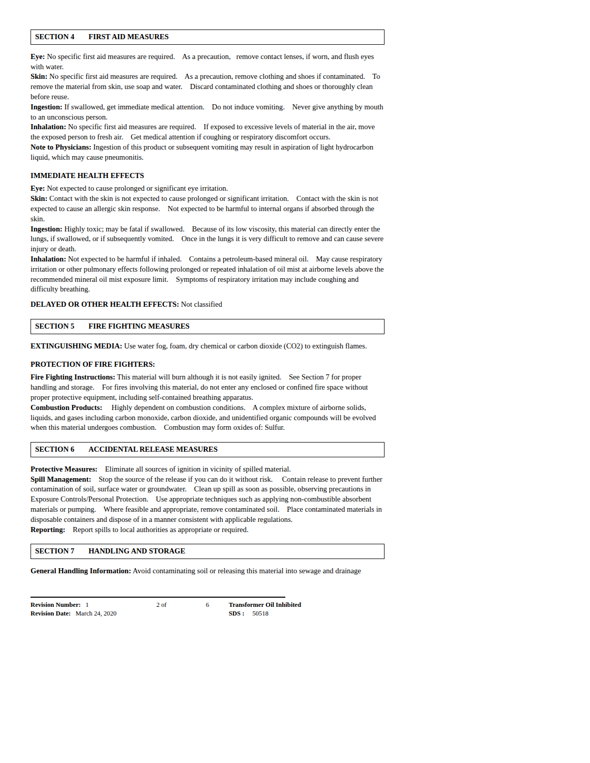SECTION 4 FIRST AID MEASURES
Eye: No specific first aid measures are required. As a precaution, remove contact lenses, if worn, and flush eyes with water.
Skin: No specific first aid measures are required. As a precaution, remove clothing and shoes if contaminated. To remove the material from skin, use soap and water. Discard contaminated clothing and shoes or thoroughly clean before reuse.
Ingestion: If swallowed, get immediate medical attention. Do not induce vomiting. Never give anything by mouth to an unconscious person.
Inhalation: No specific first aid measures are required. If exposed to excessive levels of material in the air, move the exposed person to fresh air. Get medical attention if coughing or respiratory discomfort occurs.
Note to Physicians: Ingestion of this product or subsequent vomiting may result in aspiration of light hydrocarbon liquid, which may cause pneumonitis.
IMMEDIATE HEALTH EFFECTS
Eye: Not expected to cause prolonged or significant eye irritation.
Skin: Contact with the skin is not expected to cause prolonged or significant irritation. Contact with the skin is not expected to cause an allergic skin response. Not expected to be harmful to internal organs if absorbed through the skin.
Ingestion: Highly toxic; may be fatal if swallowed. Because of its low viscosity, this material can directly enter the lungs, if swallowed, or if subsequently vomited. Once in the lungs it is very difficult to remove and can cause severe injury or death.
Inhalation: Not expected to be harmful if inhaled. Contains a petroleum-based mineral oil. May cause respiratory irritation or other pulmonary effects following prolonged or repeated inhalation of oil mist at airborne levels above the recommended mineral oil mist exposure limit. Symptoms of respiratory irritation may include coughing and difficulty breathing.
DELAYED OR OTHER HEALTH EFFECTS: Not classified
SECTION 5 FIRE FIGHTING MEASURES
EXTINGUISHING MEDIA: Use water fog, foam, dry chemical or carbon dioxide (CO2) to extinguish flames.
PROTECTION OF FIRE FIGHTERS:
Fire Fighting Instructions: This material will burn although it is not easily ignited. See Section 7 for proper handling and storage. For fires involving this material, do not enter any enclosed or confined fire space without proper protective equipment, including self-contained breathing apparatus.
Combustion Products: Highly dependent on combustion conditions. A complex mixture of airborne solids, liquids, and gases including carbon monoxide, carbon dioxide, and unidentified organic compounds will be evolved when this material undergoes combustion. Combustion may form oxides of: Sulfur.
SECTION 6 ACCIDENTAL RELEASE MEASURES
Protective Measures: Eliminate all sources of ignition in vicinity of spilled material.
Spill Management: Stop the source of the release if you can do it without risk. Contain release to prevent further contamination of soil, surface water or groundwater. Clean up spill as soon as possible, observing precautions in Exposure Controls/Personal Protection. Use appropriate techniques such as applying non-combustible absorbent materials or pumping. Where feasible and appropriate, remove contaminated soil. Place contaminated materials in disposable containers and dispose of in a manner consistent with applicable regulations.
Reporting: Report spills to local authorities as appropriate or required.
SECTION 7 HANDLING AND STORAGE
General Handling Information: Avoid contaminating soil or releasing this material into sewage and drainage
| Revision Number: 1 | 2 of | 6 | Transformer Oil Inhibited | |
| Revision Date: March 24, 2020 | | | SDS : 50518 | |